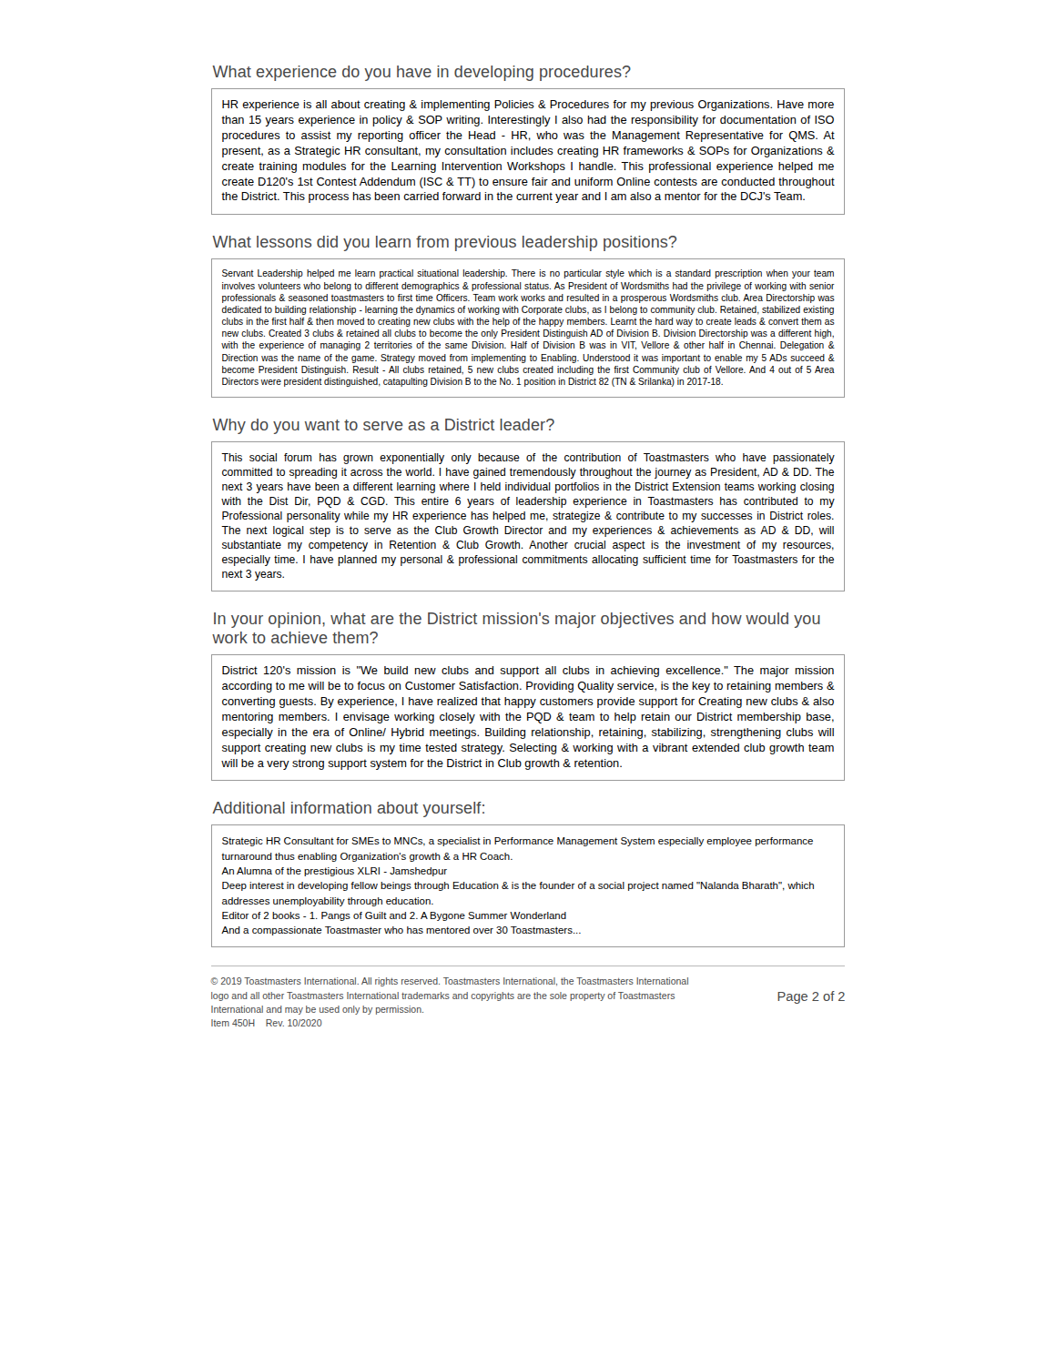What experience do you have in developing procedures?
HR experience is all about creating & implementing Policies & Procedures for my previous Organizations. Have more than 15 years experience in policy & SOP writing. Interestingly I also had the responsibility for documentation of ISO procedures to assist my reporting officer the Head - HR, who was the Management Representative for QMS. At present, as a Strategic HR consultant, my consultation includes creating HR frameworks & SOPs for Organizations & create training modules for the Learning Intervention Workshops I handle. This professional experience helped me create D120's 1st Contest Addendum (ISC & TT) to ensure fair and uniform Online contests are conducted throughout the District. This process has been carried forward in the current year and I am also a mentor for the DCJ's Team.
What lessons did you learn from previous leadership positions?
Servant Leadership helped me learn practical situational leadership. There is no particular style which is a standard prescription when your team involves volunteers who belong to different demographics & professional status. As President of Wordsmiths had the privilege of working with senior professionals & seasoned toastmasters to first time Officers. Team work works and resulted in a prosperous Wordsmiths club. Area Directorship was dedicated to building relationship - learning the dynamics of working with Corporate clubs, as I belong to community club. Retained, stabilized existing clubs in the first half & then moved to creating new clubs with the help of the happy members. Learnt the hard way to create leads & convert them as new clubs. Created 3 clubs & retained all clubs to become the only President Distinguish AD of Division B. Division Directorship was a different high, with the experience of managing 2 territories of the same Division. Half of Division B was in VIT, Vellore & other half in Chennai. Delegation & Direction was the name of the game. Strategy moved from implementing to Enabling. Understood it was important to enable my 5 ADs succeed & become President Distinguish. Result - All clubs retained, 5 new clubs created including the first Community club of Vellore. And 4 out of 5 Area Directors were president distinguished, catapulting Division B to the No. 1 position in District 82 (TN & Srilanka) in 2017-18.
Why do you want to serve as a District leader?
This social forum has grown exponentially only because of the contribution of Toastmasters who have passionately committed to spreading it across the world. I have gained tremendously throughout the journey as President, AD & DD. The next 3 years have been a different learning where I held individual portfolios in the District Extension teams working closing with the Dist Dir, PQD & CGD. This entire 6 years of leadership experience in Toastmasters has contributed to my Professional personality while my HR experience has helped me, strategize & contribute to my successes in District roles. The next logical step is to serve as the Club Growth Director and my experiences & achievements as AD & DD, will substantiate my competency in Retention & Club Growth. Another crucial aspect is the investment of my resources, especially time. I have planned my personal & professional commitments allocating sufficient time for Toastmasters for the next 3 years.
In your opinion, what are the District mission's major objectives and how would you work to achieve them?
District 120's mission is "We build new clubs and support all clubs in achieving excellence." The major mission according to me will be to focus on Customer Satisfaction. Providing Quality service, is the key to retaining members & converting guests. By experience, I have realized that happy customers provide support for Creating new clubs & also mentoring members. I envisage working closely with the PQD & team to help retain our District membership base, especially in the era of Online/ Hybrid meetings. Building relationship, retaining, stabilizing, strengthening clubs will support creating new clubs is my time tested strategy. Selecting & working with a vibrant extended club growth team will be a very strong support system for the District in Club growth & retention.
Additional information about yourself:
Strategic HR Consultant for SMEs to MNCs, a specialist in Performance Management System especially employee performance turnaround thus enabling Organization's growth & a HR Coach.
An Alumna of the prestigious XLRI - Jamshedpur
Deep interest in developing fellow beings through Education & is the founder of a social project named "Nalanda Bharath", which addresses unemployability through education.
Editor of 2 books - 1. Pangs of Guilt and 2. A Bygone Summer Wonderland
And a compassionate Toastmaster who has mentored over 30 Toastmasters...
© 2019 Toastmasters International. All rights reserved. Toastmasters International, the Toastmasters International logo and all other Toastmasters International trademarks and copyrights are the sole property of Toastmasters International and may be used only by permission.
Item 450H Rev. 10/2020
Page 2 of 2